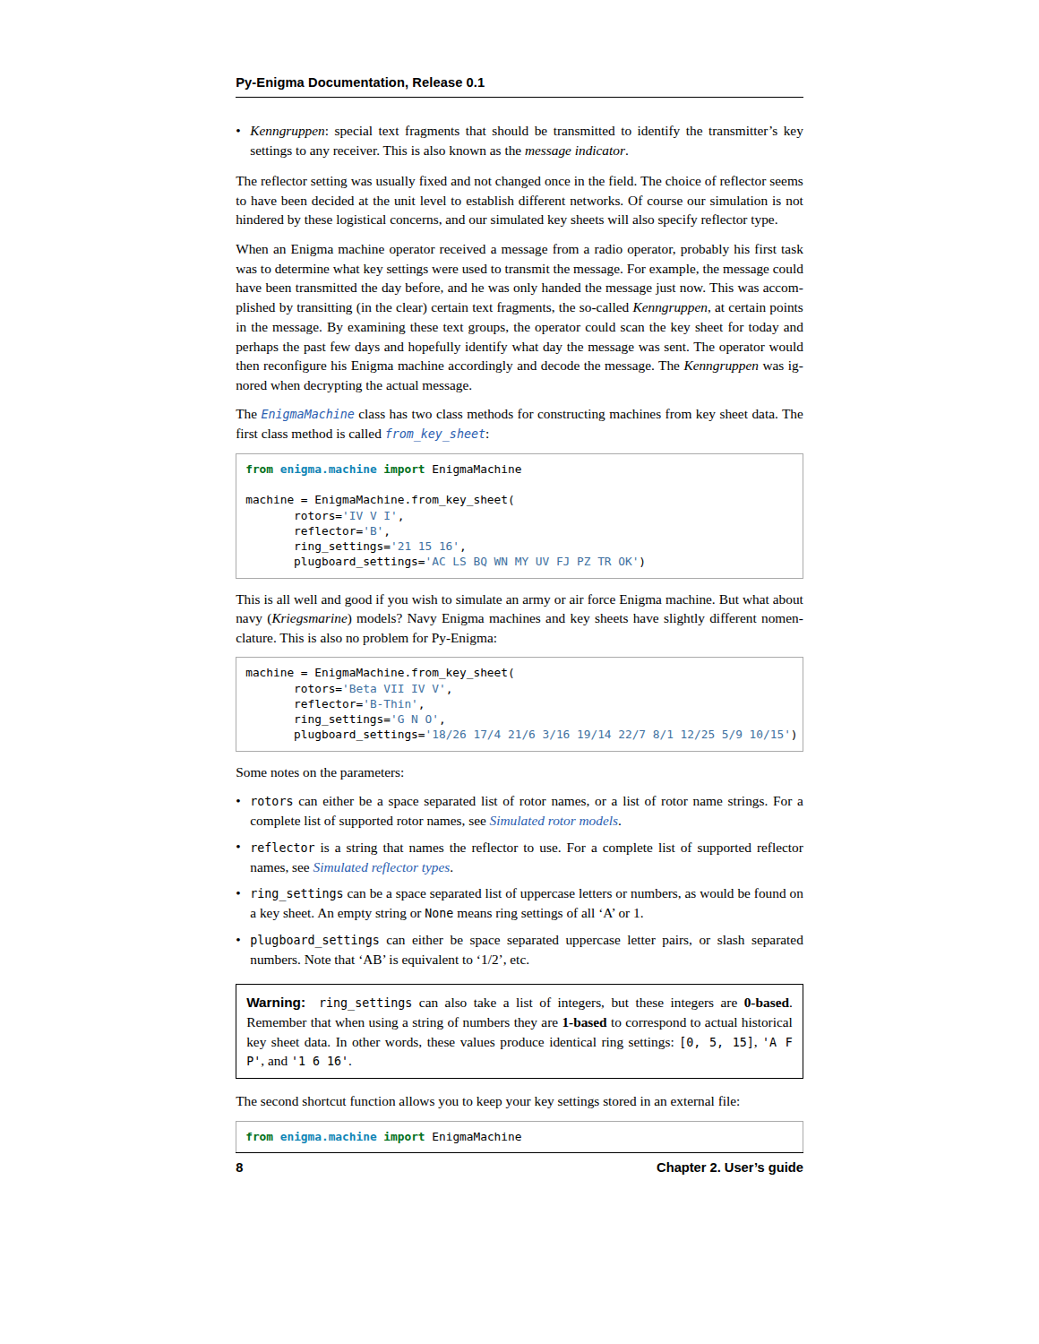Py-Enigma Documentation, Release 0.1
Kenngruppen: special text fragments that should be transmitted to identify the transmitter’s key settings to any receiver. This is also known as the message indicator.
The reflector setting was usually fixed and not changed once in the field. The choice of reflector seems to have been decided at the unit level to establish different networks. Of course our simulation is not hindered by these logistical concerns, and our simulated key sheets will also specify reflector type.
When an Enigma machine operator received a message from a radio operator, probably his first task was to determine what key settings were used to transmit the message. For example, the message could have been transmitted the day before, and he was only handed the message just now. This was accomplished by transitting (in the clear) certain text fragments, the so-called Kenngruppen, at certain points in the message. By examining these text groups, the operator could scan the key sheet for today and perhaps the past few days and hopefully identify what day the message was sent. The operator would then reconfigure his Enigma machine accordingly and decode the message. The Kenngruppen was ignored when decrypting the actual message.
The EnigmaMachine class has two class methods for constructing machines from key sheet data. The first class method is called from_key_sheet:
from enigma.machine import EnigmaMachine

machine = EnigmaMachine.from_key_sheet(
       rotors='IV V I',
       reflector='B',
       ring_settings='21 15 16',
       plugboard_settings='AC LS BQ WN MY UV FJ PZ TR OK')
This is all well and good if you wish to simulate an army or air force Enigma machine. But what about navy (Kriegsmarine) models? Navy Enigma machines and key sheets have slightly different nomenclature. This is also no problem for Py-Enigma:
machine = EnigmaMachine.from_key_sheet(
       rotors='Beta VII IV V',
       reflector='B-Thin',
       ring_settings='G N O',
       plugboard_settings='18/26 17/4 21/6 3/16 19/14 22/7 8/1 12/25 5/9 10/15')
Some notes on the parameters:
rotors can either be a space separated list of rotor names, or a list of rotor name strings. For a complete list of supported rotor names, see Simulated rotor models.
reflector is a string that names the reflector to use. For a complete list of supported reflector names, see Simulated reflector types.
ring_settings can be a space separated list of uppercase letters or numbers, as would be found on a key sheet. An empty string or None means ring settings of all ‘A’ or 1.
plugboard_settings can either be space separated uppercase letter pairs, or slash separated numbers. Note that ‘AB’ is equivalent to ‘1/2’, etc.
Warning: ring_settings can also take a list of integers, but these integers are 0-based. Remember that when using a string of numbers they are 1-based to correspond to actual historical key sheet data. In other words, these values produce identical ring settings: [0, 5, 15], 'A F P', and '1 6 16'.
The second shortcut function allows you to keep your key settings stored in an external file:
from enigma.machine import EnigmaMachine
8 Chapter 2. User’s guide